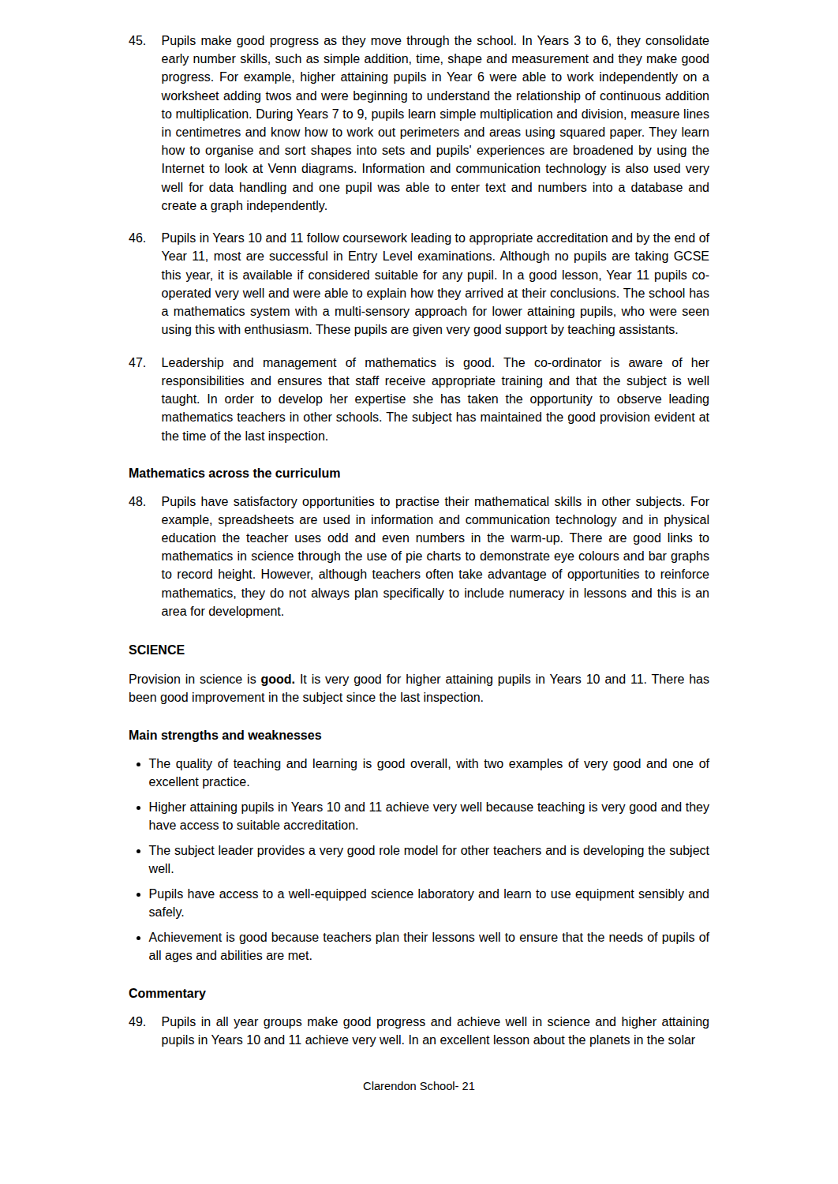45. Pupils make good progress as they move through the school. In Years 3 to 6, they consolidate early number skills, such as simple addition, time, shape and measurement and they make good progress. For example, higher attaining pupils in Year 6 were able to work independently on a worksheet adding twos and were beginning to understand the relationship of continuous addition to multiplication. During Years 7 to 9, pupils learn simple multiplication and division, measure lines in centimetres and know how to work out perimeters and areas using squared paper. They learn how to organise and sort shapes into sets and pupils' experiences are broadened by using the Internet to look at Venn diagrams. Information and communication technology is also used very well for data handling and one pupil was able to enter text and numbers into a database and create a graph independently.
46. Pupils in Years 10 and 11 follow coursework leading to appropriate accreditation and by the end of Year 11, most are successful in Entry Level examinations. Although no pupils are taking GCSE this year, it is available if considered suitable for any pupil. In a good lesson, Year 11 pupils co-operated very well and were able to explain how they arrived at their conclusions. The school has a mathematics system with a multi-sensory approach for lower attaining pupils, who were seen using this with enthusiasm. These pupils are given very good support by teaching assistants.
47. Leadership and management of mathematics is good. The co-ordinator is aware of her responsibilities and ensures that staff receive appropriate training and that the subject is well taught. In order to develop her expertise she has taken the opportunity to observe leading mathematics teachers in other schools. The subject has maintained the good provision evident at the time of the last inspection.
Mathematics across the curriculum
48. Pupils have satisfactory opportunities to practise their mathematical skills in other subjects. For example, spreadsheets are used in information and communication technology and in physical education the teacher uses odd and even numbers in the warm-up. There are good links to mathematics in science through the use of pie charts to demonstrate eye colours and bar graphs to record height. However, although teachers often take advantage of opportunities to reinforce mathematics, they do not always plan specifically to include numeracy in lessons and this is an area for development.
SCIENCE
Provision in science is good. It is very good for higher attaining pupils in Years 10 and 11. There has been good improvement in the subject since the last inspection.
Main strengths and weaknesses
The quality of teaching and learning is good overall, with two examples of very good and one of excellent practice.
Higher attaining pupils in Years 10 and 11 achieve very well because teaching is very good and they have access to suitable accreditation.
The subject leader provides a very good role model for other teachers and is developing the subject well.
Pupils have access to a well-equipped science laboratory and learn to use equipment sensibly and safely.
Achievement is good because teachers plan their lessons well to ensure that the needs of pupils of all ages and abilities are met.
Commentary
49. Pupils in all year groups make good progress and achieve well in science and higher attaining pupils in Years 10 and 11 achieve very well. In an excellent lesson about the planets in the solar
Clarendon School- 21